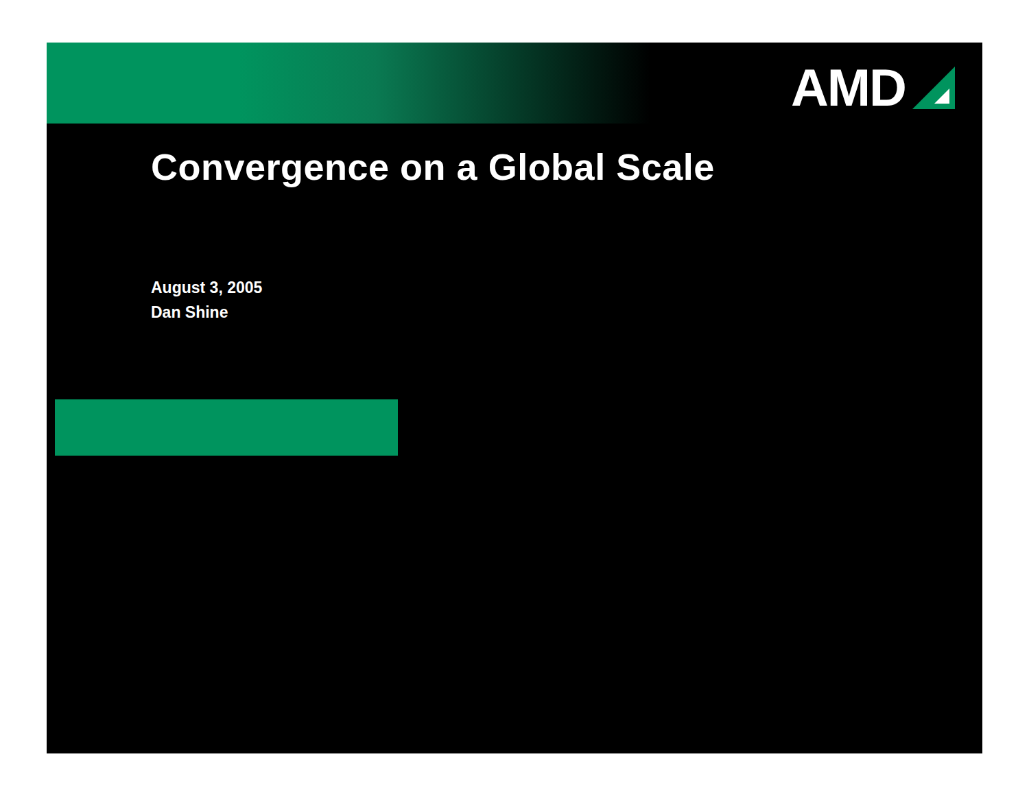AMD
Convergence on a Global Scale
August 3, 2005
Dan Shine